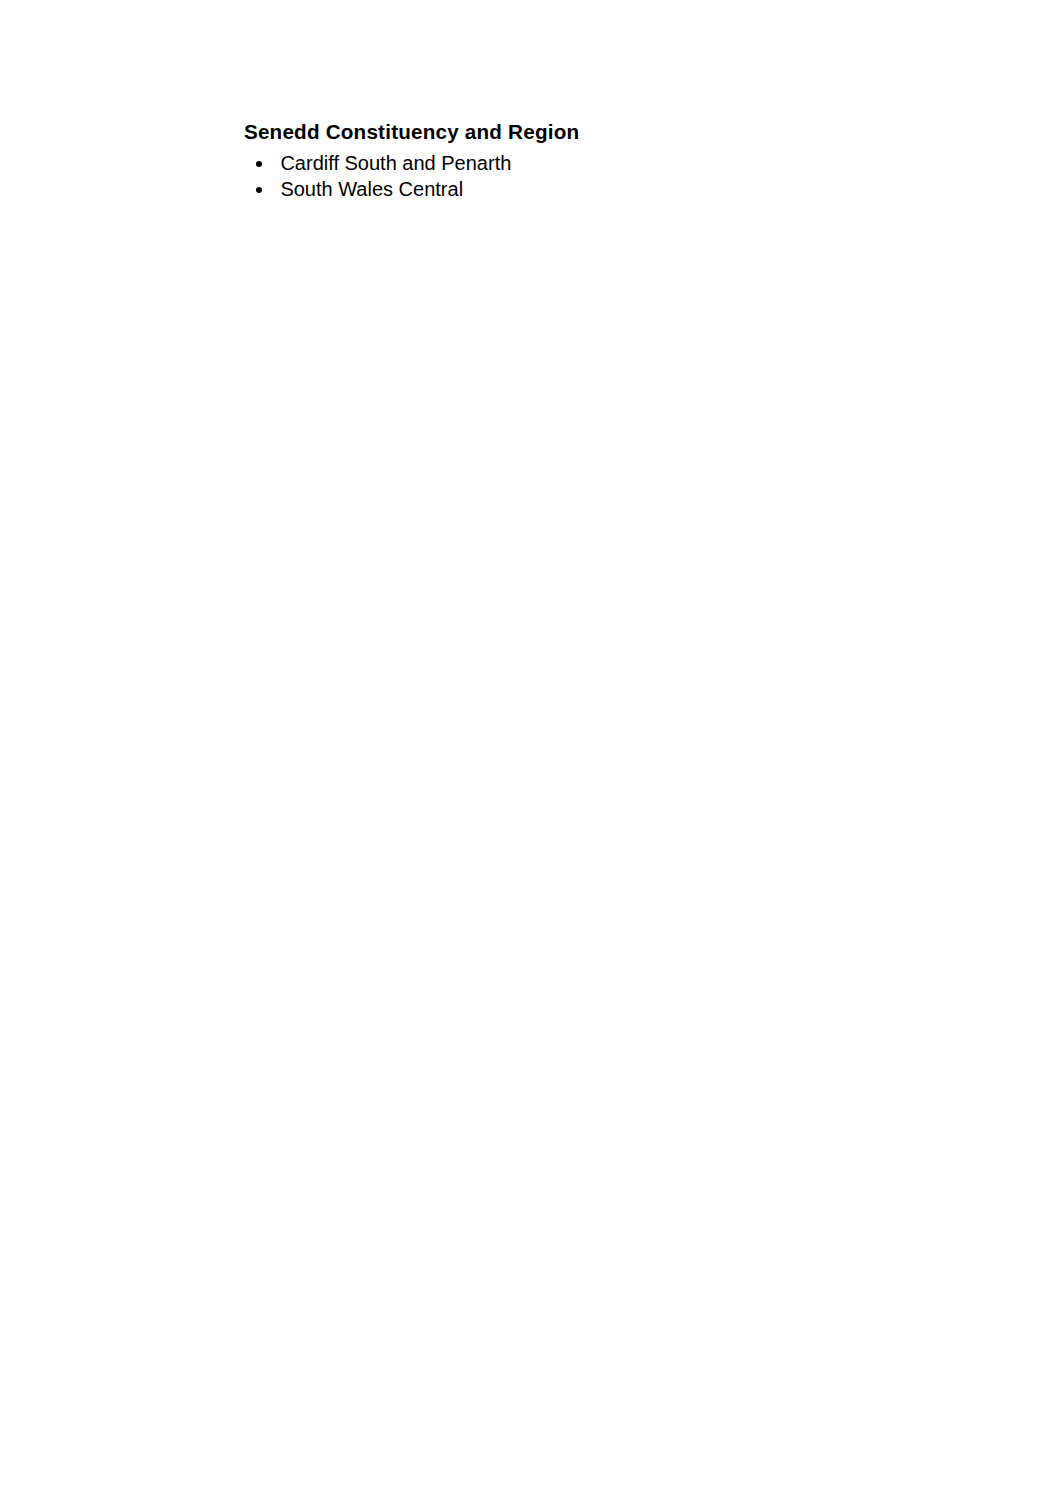Senedd Constituency and Region
Cardiff South and Penarth
South Wales Central